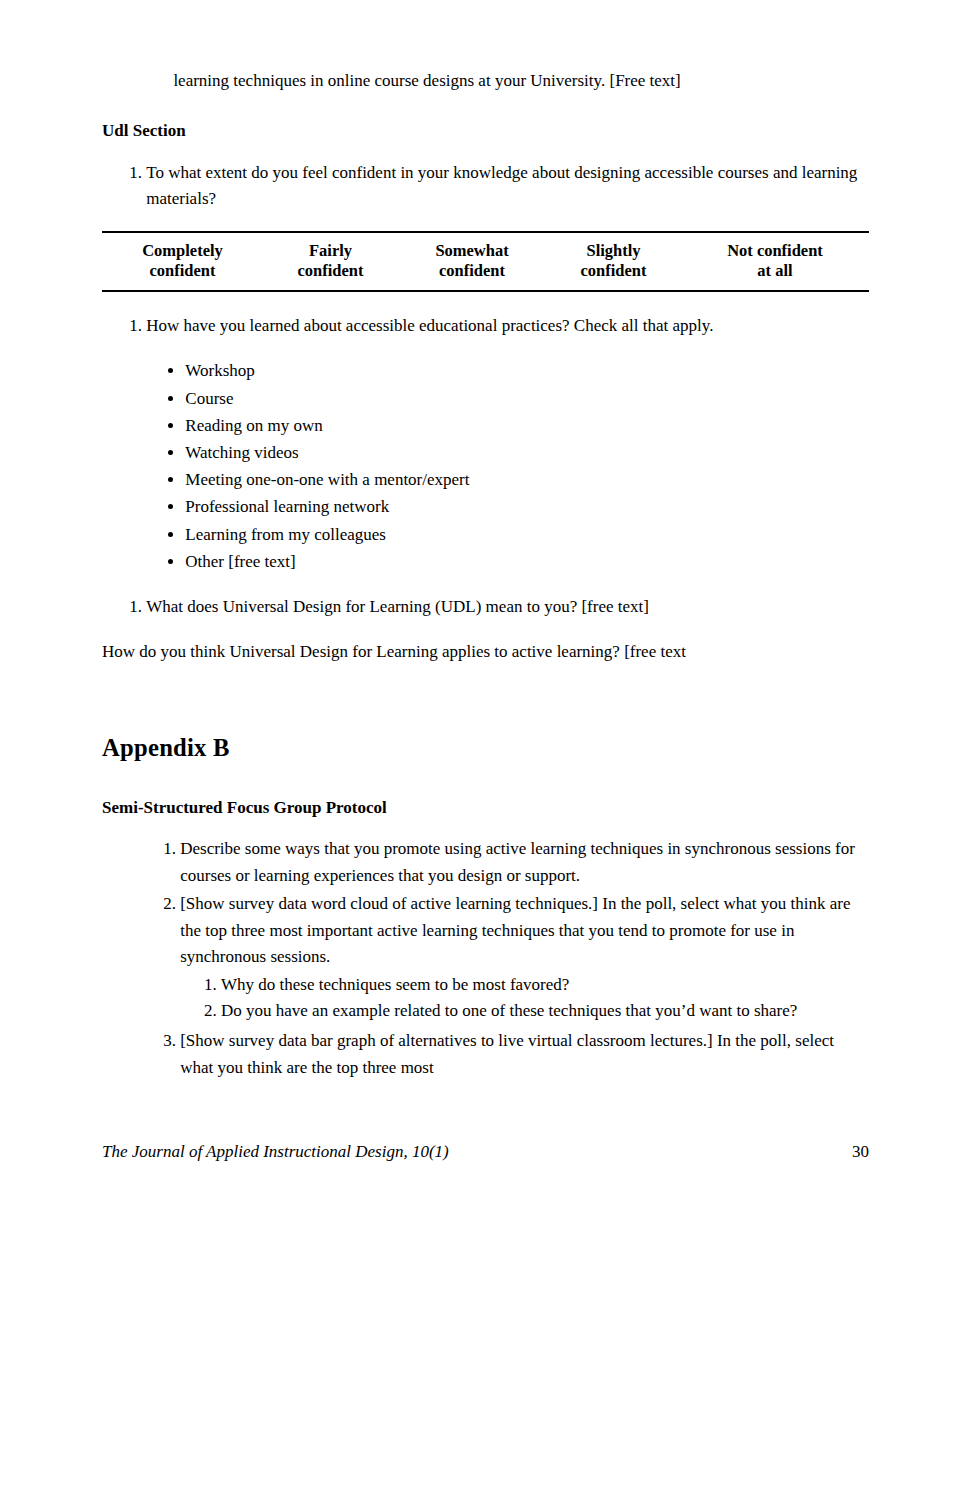learning techniques in online course designs at your University. [Free text]
Udl Section
To what extent do you feel confident in your knowledge about designing accessible courses and learning materials?
| Completely confident | Fairly confident | Somewhat confident | Slightly confident | Not confident at all |
| --- | --- | --- | --- | --- |
How have you learned about accessible educational practices? Check all that apply.
Workshop
Course
Reading on my own
Watching videos
Meeting one-on-one with a mentor/expert
Professional learning network
Learning from my colleagues
Other [free text]
What does Universal Design for Learning (UDL) mean to you? [free text]
How do you think Universal Design for Learning applies to active learning? [free text
Appendix B
Semi-Structured Focus Group Protocol
Describe some ways that you promote using active learning techniques in synchronous sessions for courses or learning experiences that you design or support.
[Show survey data word cloud of active learning techniques.] In the poll, select what you think are the top three most important active learning techniques that you tend to promote for use in synchronous sessions.
Why do these techniques seem to be most favored?
Do you have an example related to one of these techniques that you’d want to share?
[Show survey data bar graph of alternatives to live virtual classroom lectures.] In the poll, select what you think are the top three most
The Journal of Applied Instructional Design, 10(1) 30